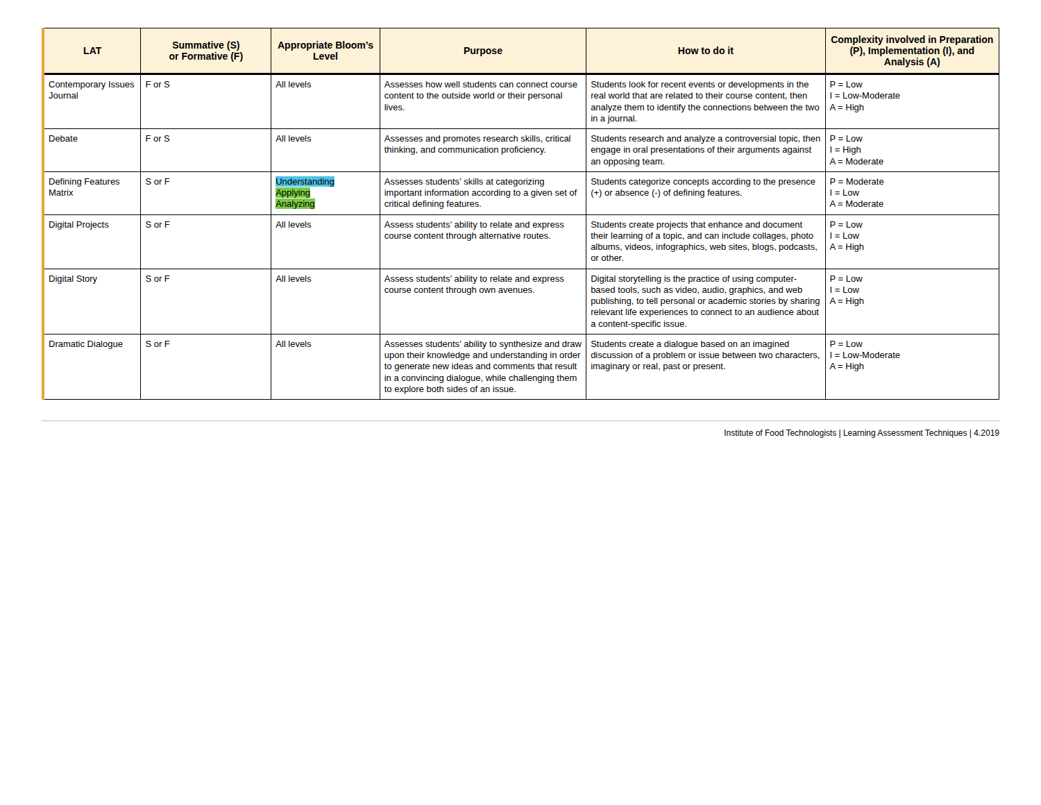| LAT | Summative (S) or Formative (F) | Appropriate Bloom’s Level | Purpose | How to do it | Complexity involved in Preparation (P), Implementation (I), and Analysis (A) |
| --- | --- | --- | --- | --- | --- |
| Contemporary Issues Journal | F or S | All levels | Assesses how well students can connect course content to the outside world or their personal lives. | Students look for recent events or developments in the real world that are related to their course content, then analyze them to identify the connections between the two in a journal. | P = Low I = Low-Moderate A = High |
| Debate | F or S | All levels | Assesses and promotes research skills, critical thinking, and communication proficiency. | Students research and analyze a controversial topic, then engage in oral presentations of their arguments against an opposing team. | P = Low I = High A = Moderate |
| Defining Features Matrix | S or F | Understanding Applying Analyzing | Assesses students’ skills at categorizing important information according to a given set of critical defining features. | Students categorize concepts according to the presence (+) or absence (-) of defining features. | P = Moderate I = Low A = Moderate |
| Digital Projects | S or F | All levels | Assess students’ ability to relate and express course content through alternative routes. | Students create projects that enhance and document their learning of a topic, and can include collages, photo albums, videos, infographics, web sites, blogs, podcasts, or other. | P = Low I = Low A = High |
| Digital Story | S or F | All levels | Assess students’ ability to relate and express course content through own avenues. | Digital storytelling is the practice of using computer-based tools, such as video, audio, graphics, and web publishing, to tell personal or academic stories by sharing relevant life experiences to connect to an audience about a content-specific issue. | P = Low I = Low A = High |
| Dramatic Dialogue | S or F | All levels | Assesses students’ ability to synthesize and draw upon their knowledge and understanding in order to generate new ideas and comments that result in a convincing dialogue, while challenging them to explore both sides of an issue. | Students create a dialogue based on an imagined discussion of a problem or issue between two characters, imaginary or real, past or present. | P = Low I = Low-Moderate A = High |
Institute of Food Technologists | Learning Assessment Techniques | 4.2019